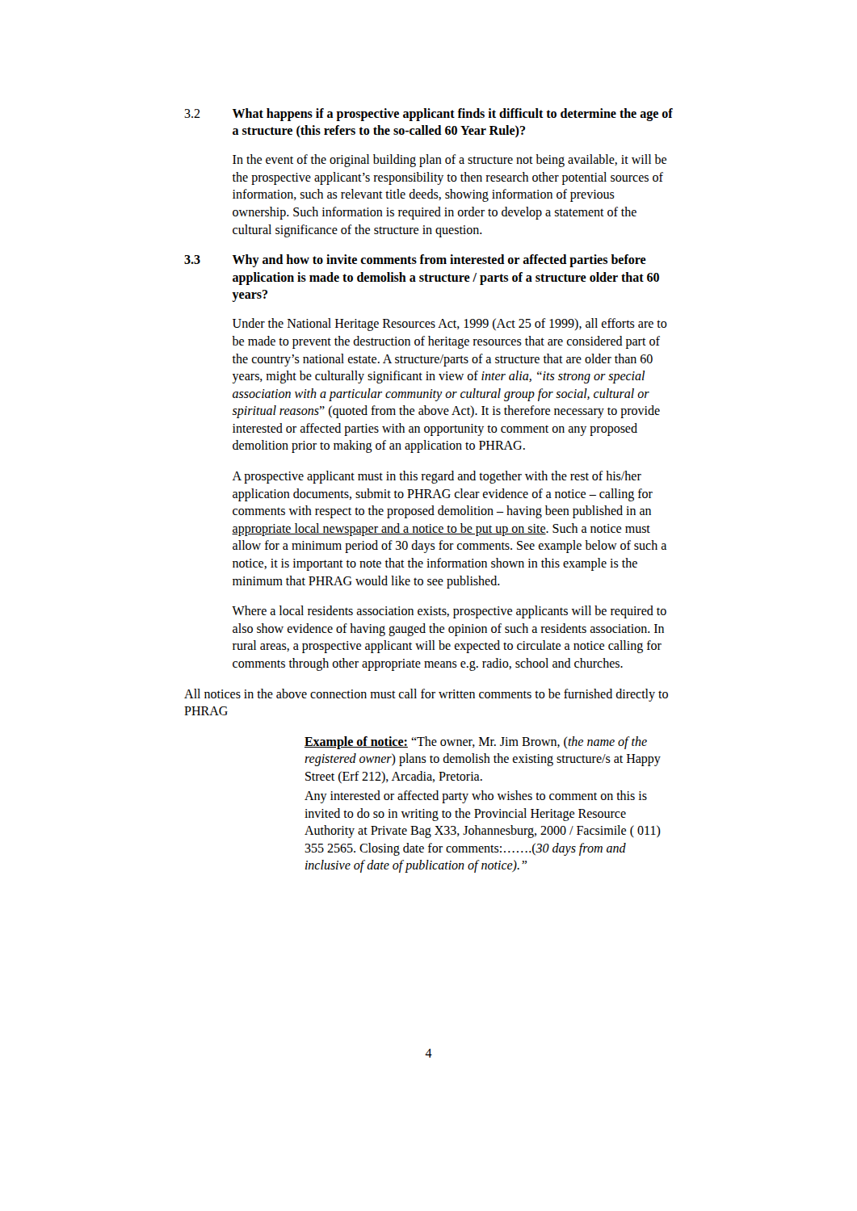3.2
What happens if a prospective applicant finds it difficult to determine the age of a structure (this refers to the so-called 60 Year Rule)?
In the event of the original building plan of a structure not being available, it will be the prospective applicant’s responsibility to then research other potential sources of information, such as relevant title deeds, showing information of previous ownership. Such information is required in order to develop a statement of the cultural significance of the structure in question.
3.3
Why and how to invite comments from interested or affected parties before application is made to demolish a structure / parts of a structure older that 60 years?
Under the National Heritage Resources Act, 1999 (Act 25 of 1999), all efforts are to be made to prevent the destruction of heritage resources that are considered part of the country’s national estate. A structure/parts of a structure that are older than 60 years, might be culturally significant in view of inter alia, “its strong or special association with a particular community or cultural group for social, cultural or spiritual reasons” (quoted from the above Act). It is therefore necessary to provide interested or affected parties with an opportunity to comment on any proposed demolition prior to making of an application to PHRAG.
A prospective applicant must in this regard and together with the rest of his/her application documents, submit to PHRAG clear evidence of a notice – calling for comments with respect to the proposed demolition – having been published in an appropriate local newspaper and a notice to be put up on site. Such a notice must allow for a minimum period of 30 days for comments. See example below of such a notice, it is important to note that the information shown in this example is the minimum that PHRAG would like to see published.
Where a local residents association exists, prospective applicants will be required to also show evidence of having gauged the opinion of such a residents association. In rural areas, a prospective applicant will be expected to circulate a notice calling for comments through other appropriate means e.g. radio, school and churches.
All notices in the above connection must call for written comments to be furnished directly to PHRAG
Example of notice: “The owner, Mr. Jim Brown, (the name of the registered owner) plans to demolish the existing structure/s at Happy Street (Erf 212), Arcadia, Pretoria.
Any interested or affected party who wishes to comment on this is invited to do so in writing to the Provincial Heritage Resource Authority at Private Bag X33, Johannesburg, 2000 / Facsimile ( 011) 355 2565. Closing date for comments:…….(30 days from and inclusive of date of publication of notice).”
4